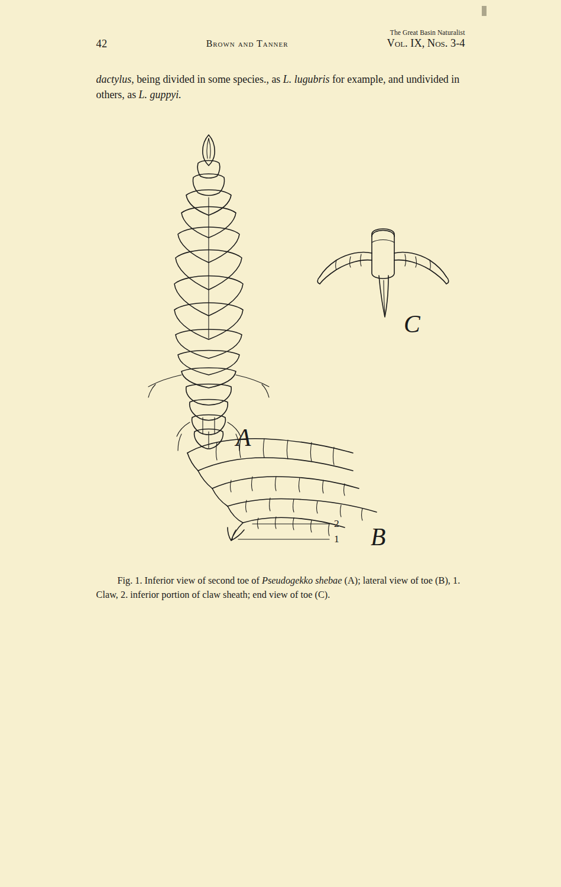42
Brown and Tanner
The Great Basin Naturalist Vol. IX, Nos. 3-4
dactylus, being divided in some species., as L. lugubris for example, and undivided in others, as L. guppyi.
A
C
2 1 B
Fig. 1. Inferior view of second toe of Pseudogekko shebae (A); lateral view of toe (B), 1. Claw, 2. inferior portion of claw sheath; end view of toe (C).